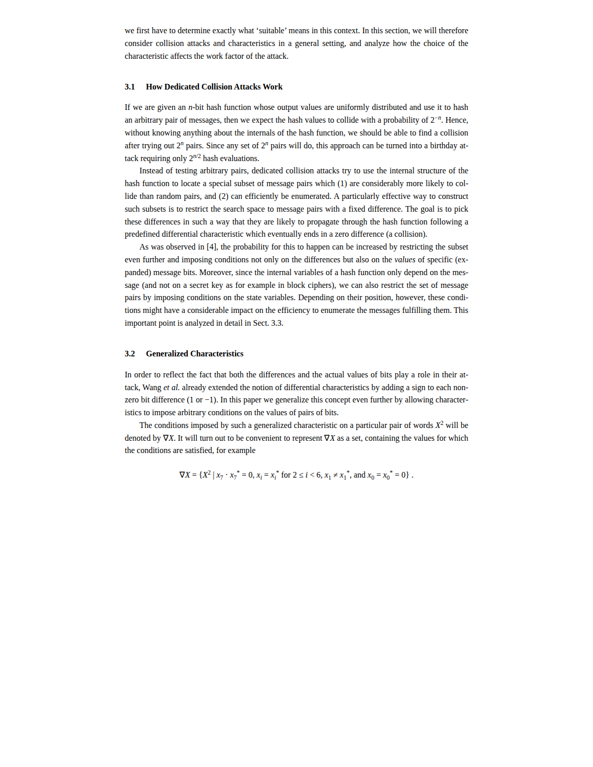we first have to determine exactly what ‘suitable’ means in this context. In this section, we will therefore consider collision attacks and characteristics in a general setting, and analyze how the choice of the characteristic affects the work factor of the attack.
3.1 How Dedicated Collision Attacks Work
If we are given an n-bit hash function whose output values are uniformly distributed and use it to hash an arbitrary pair of messages, then we expect the hash values to collide with a probability of 2−n. Hence, without knowing anything about the internals of the hash function, we should be able to find a collision after trying out 2n pairs. Since any set of 2n pairs will do, this approach can be turned into a birthday attack requiring only 2n/2 hash evaluations.
Instead of testing arbitrary pairs, dedicated collision attacks try to use the internal structure of the hash function to locate a special subset of message pairs which (1) are considerably more likely to collide than random pairs, and (2) can efficiently be enumerated. A particularly effective way to construct such subsets is to restrict the search space to message pairs with a fixed difference. The goal is to pick these differences in such a way that they are likely to propagate through the hash function following a predefined differential characteristic which eventually ends in a zero difference (a collision).
As was observed in [4], the probability for this to happen can be increased by restricting the subset even further and imposing conditions not only on the differences but also on the values of specific (expanded) message bits. Moreover, since the internal variables of a hash function only depend on the message (and not on a secret key as for example in block ciphers), we can also restrict the set of message pairs by imposing conditions on the state variables. Depending on their position, however, these conditions might have a considerable impact on the efficiency to enumerate the messages fulfilling them. This important point is analyzed in detail in Sect. 3.3.
3.2 Generalized Characteristics
In order to reflect the fact that both the differences and the actual values of bits play a role in their attack, Wang et al. already extended the notion of differential characteristics by adding a sign to each non-zero bit difference (1 or −1). In this paper we generalize this concept even further by allowing characteristics to impose arbitrary conditions on the values of pairs of bits.
The conditions imposed by such a generalized characteristic on a particular pair of words X2 will be denoted by ∇X. It will turn out to be convenient to represent ∇X as a set, containing the values for which the conditions are satisfied, for example
∇X = {X2 | x7 · x7* = 0, xi = xi* for 2 ≤ i < 6, x1 ≠ x1*, and x0 = x0* = 0} .